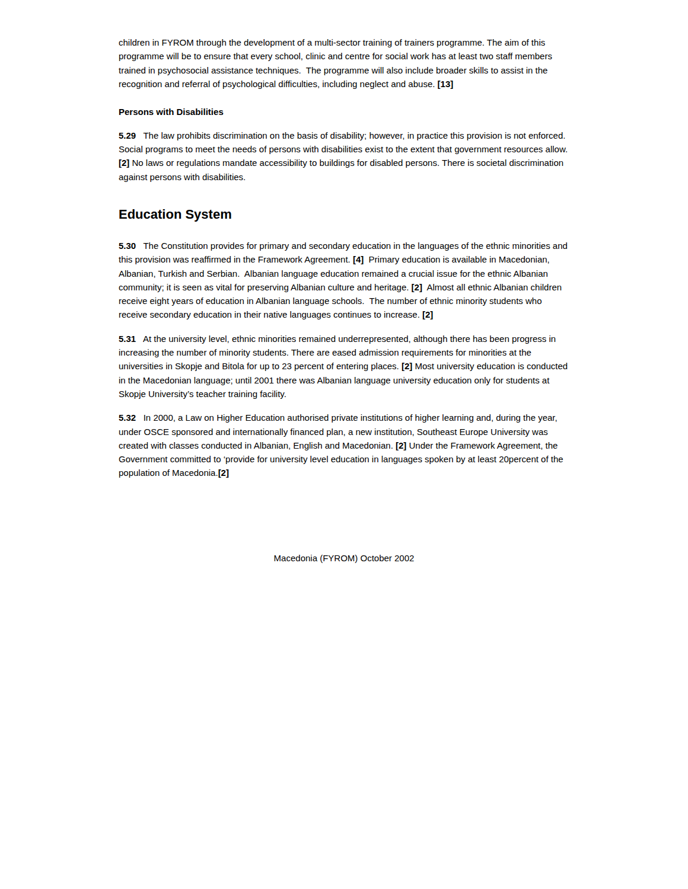children in FYROM through the development of a multi-sector training of trainers programme. The aim of this programme will be to ensure that every school, clinic and centre for social work has at least two staff members trained in psychosocial assistance techniques. The programme will also include broader skills to assist in the recognition and referral of psychological difficulties, including neglect and abuse. [13]
Persons with Disabilities
5.29 The law prohibits discrimination on the basis of disability; however, in practice this provision is not enforced. Social programs to meet the needs of persons with disabilities exist to the extent that government resources allow. [2] No laws or regulations mandate accessibility to buildings for disabled persons. There is societal discrimination against persons with disabilities.
Education System
5.30 The Constitution provides for primary and secondary education in the languages of the ethnic minorities and this provision was reaffirmed in the Framework Agreement. [4] Primary education is available in Macedonian, Albanian, Turkish and Serbian. Albanian language education remained a crucial issue for the ethnic Albanian community; it is seen as vital for preserving Albanian culture and heritage. [2] Almost all ethnic Albanian children receive eight years of education in Albanian language schools. The number of ethnic minority students who receive secondary education in their native languages continues to increase. [2]
5.31 At the university level, ethnic minorities remained underrepresented, although there has been progress in increasing the number of minority students. There are eased admission requirements for minorities at the universities in Skopje and Bitola for up to 23 percent of entering places. [2] Most university education is conducted in the Macedonian language; until 2001 there was Albanian language university education only for students at Skopje University’s teacher training facility.
5.32 In 2000, a Law on Higher Education authorised private institutions of higher learning and, during the year, under OSCE sponsored and internationally financed plan, a new institution, Southeast Europe University was created with classes conducted in Albanian, English and Macedonian. [2] Under the Framework Agreement, the Government committed to ‘provide for university level education in languages spoken by at least 20percent of the population of Macedonia.[2]
Macedonia (FYROM) October 2002